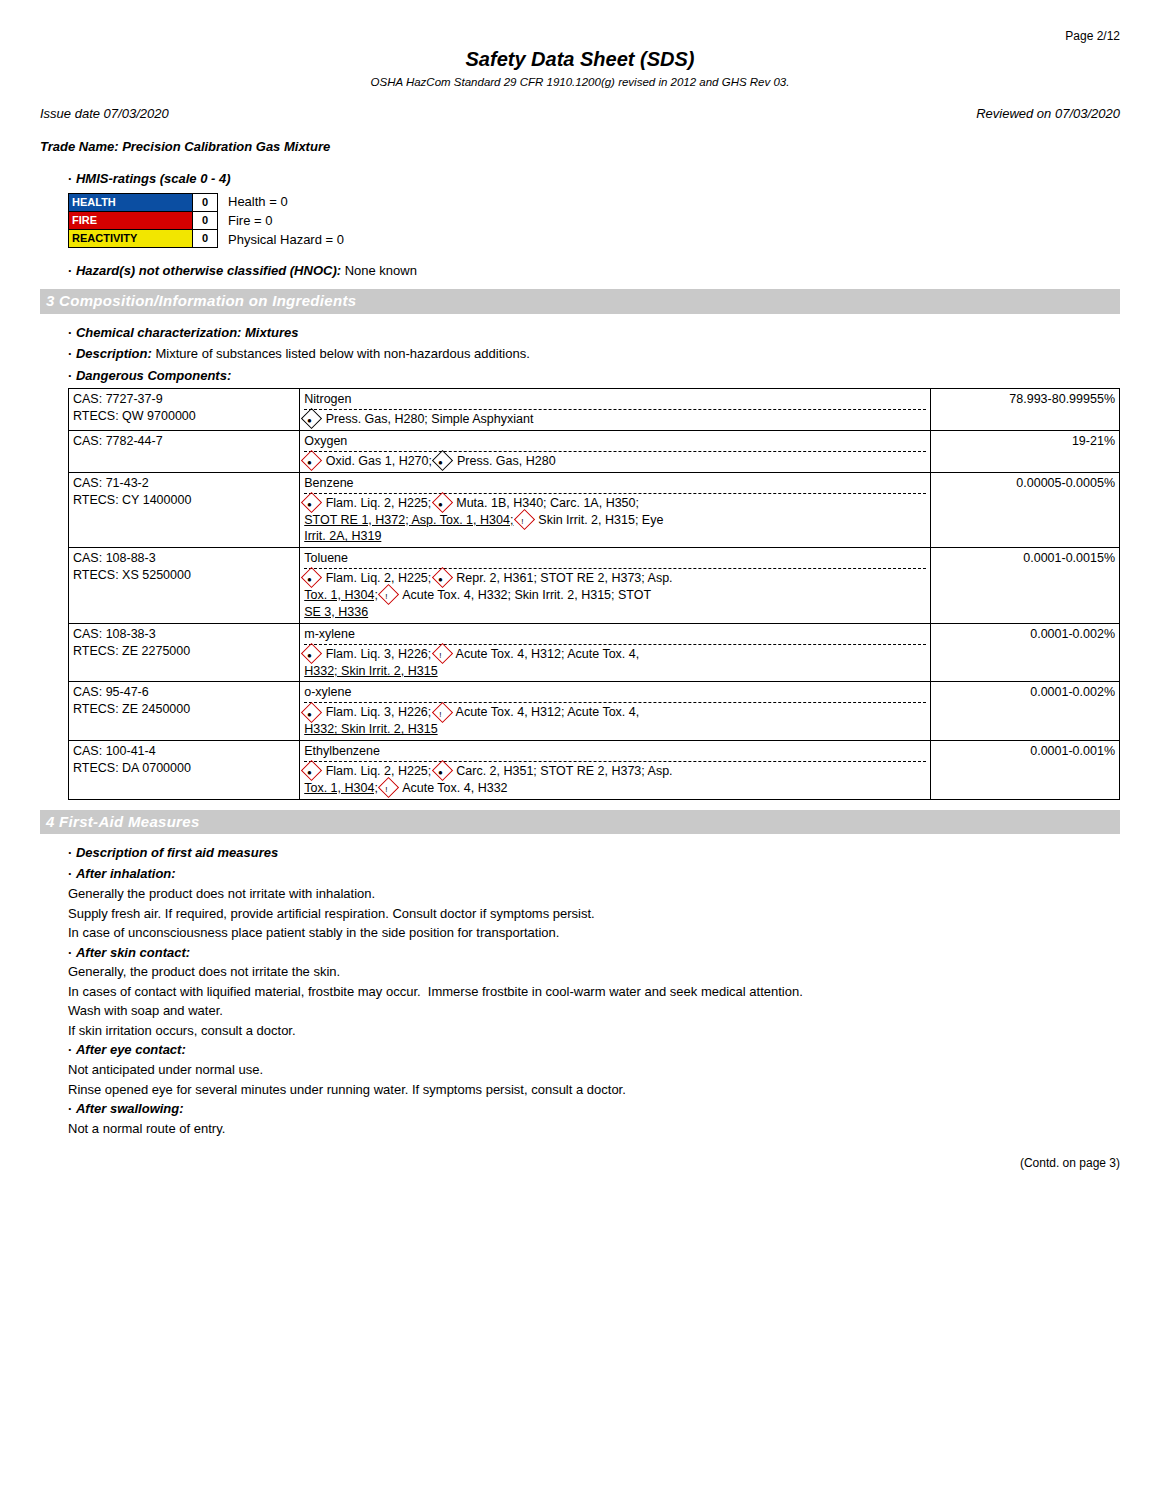Page 2/12
Safety Data Sheet (SDS)
OSHA HazCom Standard 29 CFR 1910.1200(g) revised in 2012 and GHS Rev 03.
Issue date 07/03/2020 Reviewed on 07/03/2020
Trade Name: Precision Calibration Gas Mixture
HMIS-ratings (scale 0 - 4)
| HEALTH | 0 |
| FIRE | 0 |
| REACTIVITY | 0 |
Health = 0
Fire = 0
Physical Hazard = 0
Hazard(s) not otherwise classified (HNOC): None known
3 Composition/Information on Ingredients
Chemical characterization: Mixtures
Description: Mixture of substances listed below with non-hazardous additions.
Dangerous Components:
| CAS: 7727-37-9 RTECS: QW 9700000 | Nitrogen ● Press. Gas, H280; Simple Asphyxiant | 78.993-80.99955% |
| CAS: 7782-44-7 | Oxygen ● Oxid. Gas 1, H270; ● Press. Gas, H280 | 19-21% |
| CAS: 71-43-2 RTECS: CY 1400000 | Benzene ● Flam. Liq. 2, H225; ● Muta. 1B, H340; Carc. 1A, H350; STOT RE 1, H372; Asp. Tox. 1, H304; ! Skin Irrit. 2, H315; Eye Irrit. 2A, H319 | 0.00005-0.0005% |
| CAS: 108-88-3 RTECS: XS 5250000 | Toluene ● Flam. Liq. 2, H225; ● Repr. 2, H361; STOT RE 2, H373; Asp. Tox. 1, H304; ! Acute Tox. 4, H332; Skin Irrit. 2, H315; STOT SE 3, H336 | 0.0001-0.0015% |
| CAS: 108-38-3 RTECS: ZE 2275000 | m-xylene ● Flam. Liq. 3, H226; ! Acute Tox. 4, H312; Acute Tox. 4, H332; Skin Irrit. 2, H315 | 0.0001-0.002% |
| CAS: 95-47-6 RTECS: ZE 2450000 | o-xylene ● Flam. Liq. 3, H226; ! Acute Tox. 4, H312; Acute Tox. 4, H332; Skin Irrit. 2, H315 | 0.0001-0.002% |
| CAS: 100-41-4 RTECS: DA 0700000 | Ethylbenzene ● Flam. Liq. 2, H225; ● Carc. 2, H351; STOT RE 2, H373; Asp. Tox. 1, H304; ! Acute Tox. 4, H332 | 0.0001-0.001% |
4 First-Aid Measures
Description of first aid measures
After inhalation:
Generally the product does not irritate with inhalation.
Supply fresh air. If required, provide artificial respiration. Consult doctor if symptoms persist.
In case of unconsciousness place patient stably in the side position for transportation.
After skin contact:
Generally, the product does not irritate the skin.
In cases of contact with liquified material, frostbite may occur. Immerse frostbite in cool-warm water and seek medical attention.
Wash with soap and water.
If skin irritation occurs, consult a doctor.
After eye contact:
Not anticipated under normal use.
Rinse opened eye for several minutes under running water. If symptoms persist, consult a doctor.
After swallowing:
Not a normal route of entry.
(Contd. on page 3)